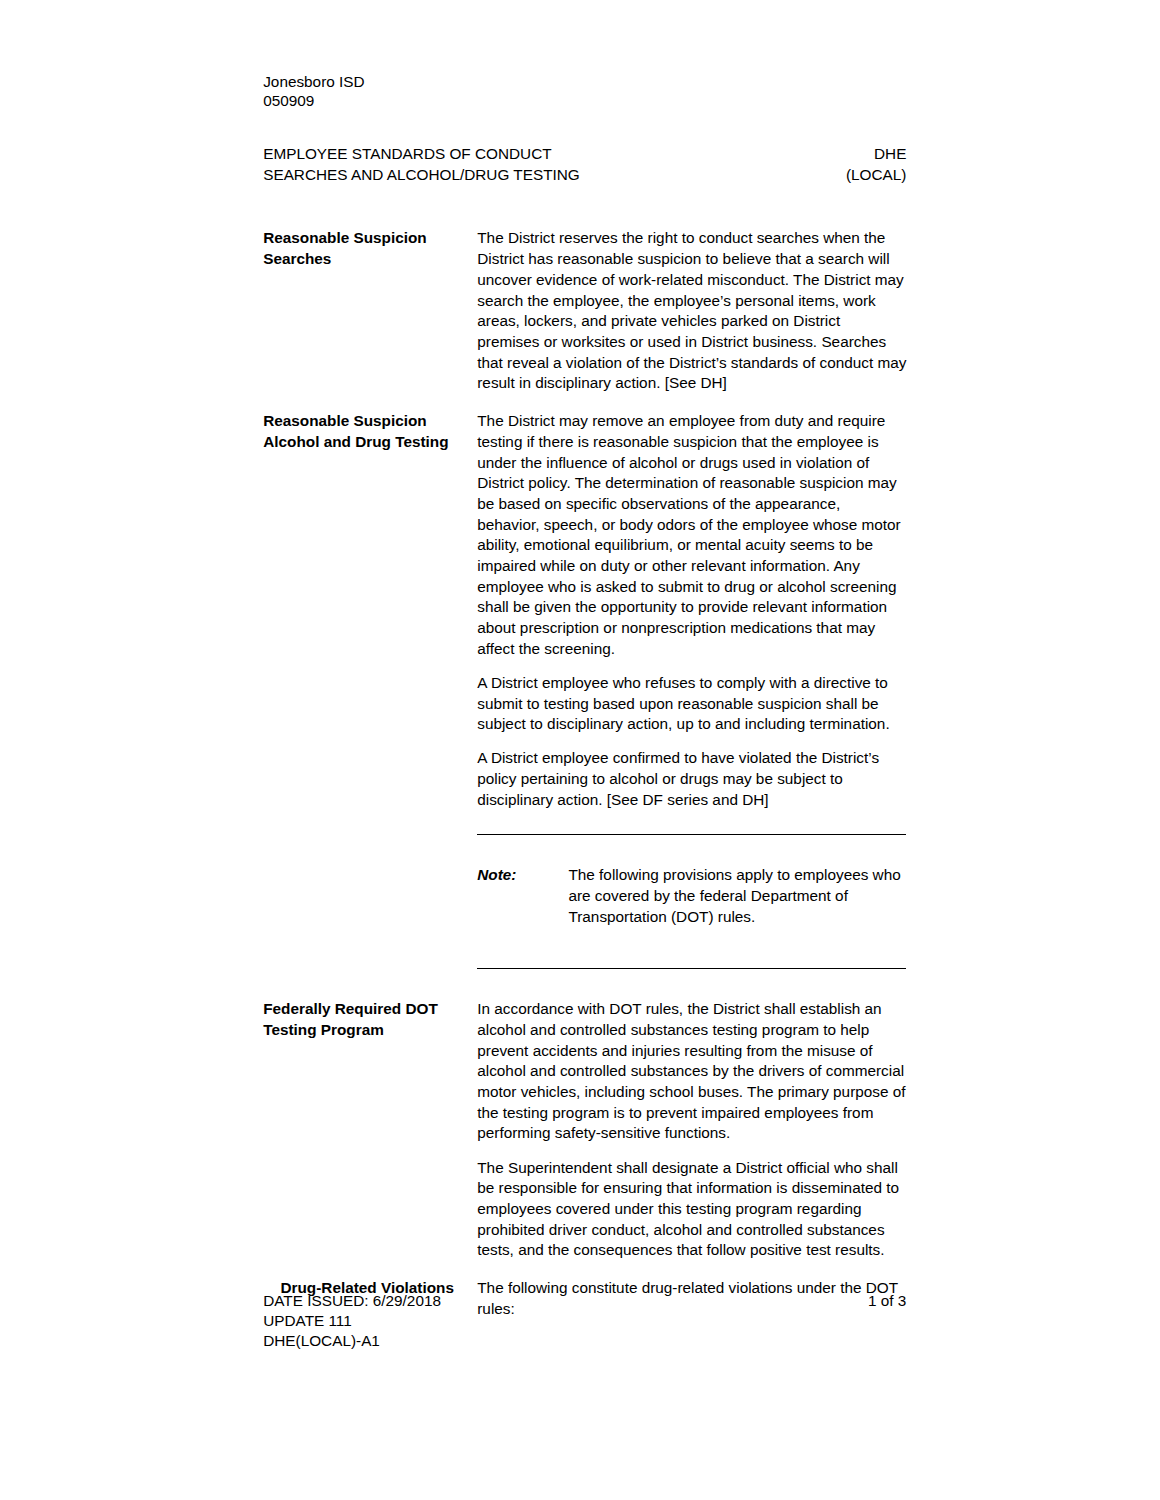Jonesboro ISD
050909
| EMPLOYEE STANDARDS OF CONDUCT | DHE |
| SEARCHES AND ALCOHOL/DRUG TESTING | (LOCAL) |
| Reasonable Suspicion Searches | The District reserves the right to conduct searches when the District has reasonable suspicion to believe that a search will uncover evidence of work-related misconduct. The District may search the employee, the employee’s personal items, work areas, lockers, and private vehicles parked on District premises or worksites or used in District business. Searches that reveal a violation of the District’s standards of conduct may result in disciplinary action. [See DH] |
| Reasonable Suspicion Alcohol and Drug Testing | The District may remove an employee from duty and require testing if there is reasonable suspicion that the employee is under the influence of alcohol or drugs used in violation of District policy. The determination of reasonable suspicion may be based on specific observations of the appearance, behavior, speech, or body odors of the employee whose motor ability, emotional equilibrium, or mental acuity seems to be impaired while on duty or other relevant information. Any employee who is asked to submit to drug or alcohol screening shall be given the opportunity to provide relevant information about prescription or nonprescription medications that may affect the screening. A District employee who refuses to comply with a directive to submit to testing based upon reasonable suspicion shall be subject to disciplinary action, up to and including termination. A District employee confirmed to have violated the District’s policy pertaining to alcohol or drugs may be subject to disciplinary action. [See DF series and DH] |
| | / Note: / The following provisions apply to employees who are covered by the federal Department of Transportation (DOT) rules. / |
| Federally Required DOT Testing Program | In accordance with DOT rules, the District shall establish an alcohol and controlled substances testing program to help prevent accidents and injuries resulting from the misuse of alcohol and controlled substances by the drivers of commercial motor vehicles, including school buses. The primary purpose of the testing program is to prevent impaired employees from performing safety-sensitive functions. The Superintendent shall designate a District official who shall be responsible for ensuring that information is disseminated to employees covered under this testing program regarding prohibited driver conduct, alcohol and controlled substances tests, and the consequences that follow positive test results. |
| Drug-Related Violations | The following constitute drug-related violations under the DOT rules: |
| DATE ISSUED: 6/29/2018 UPDATE 111 DHE(LOCAL)-A1 | 1 of 3 |